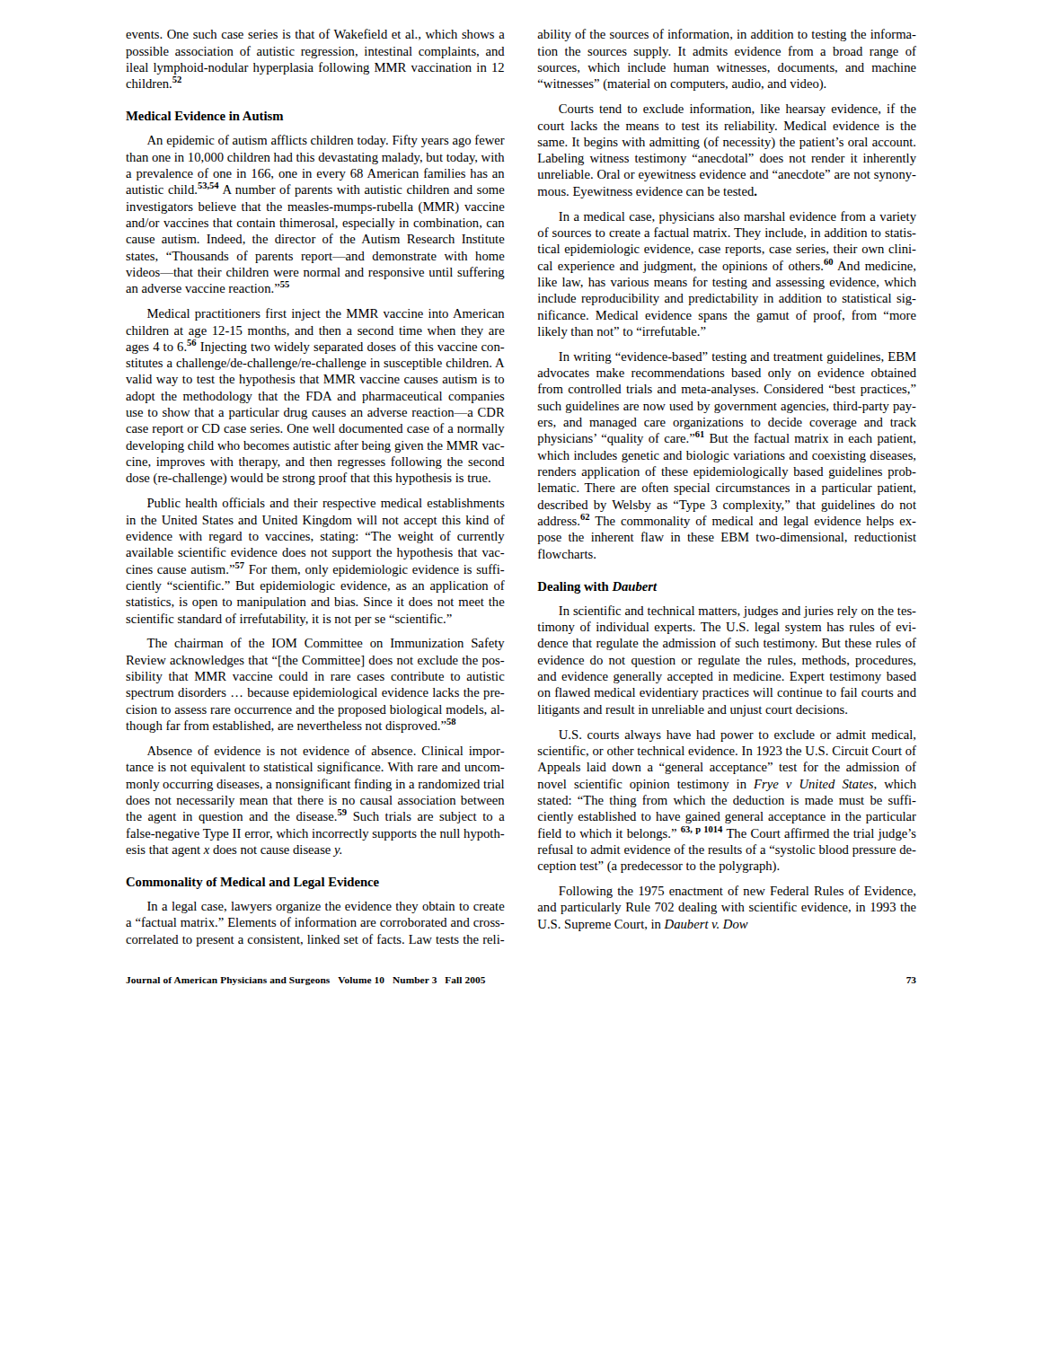events. One such case series is that of Wakefield et al., which shows a possible association of autistic regression, intestinal complaints, and ileal lymphoid-nodular hyperplasia following MMR vaccination in 12 children.52
Medical Evidence in Autism
An epidemic of autism afflicts children today. Fifty years ago fewer than one in 10,000 children had this devastating malady, but today, with a prevalence of one in 166, one in every 68 American families has an autistic child.53,54 A number of parents with autistic children and some investigators believe that the measles-mumps-rubella (MMR) vaccine and/or vaccines that contain thimerosal, especially in combination, can cause autism. Indeed, the director of the Autism Research Institute states, “Thousands of parents report—and demonstrate with home videos—that their children were normal and responsive until suffering an adverse vaccine reaction.”55
Medical practitioners first inject the MMR vaccine into American children at age 12-15 months, and then a second time when they are ages 4 to 6.56 Injecting two widely separated doses of this vaccine constitutes a challenge/de-challenge/re-challenge in susceptible children. A valid way to test the hypothesis that MMR vaccine causes autism is to adopt the methodology that the FDA and pharmaceutical companies use to show that a particular drug causes an adverse reaction—a CDR case report or CD case series. One well documented case of a normally developing child who becomes autistic after being given the MMR vaccine, improves with therapy, and then regresses following the second dose (re-challenge) would be strong proof that this hypothesis is true.
Public health officials and their respective medical establishments in the United States and United Kingdom will not accept this kind of evidence with regard to vaccines, stating: “The weight of currently available scientific evidence does not support the hypothesis that vaccines cause autism.”57 For them, only epidemiologic evidence is sufficiently “scientific.” But epidemiologic evidence, as an application of statistics, is open to manipulation and bias. Since it does not meet the scientific standard of irrefutability, it is not per se “scientific.”
The chairman of the IOM Committee on Immunization Safety Review acknowledges that “[the Committee] does not exclude the possibility that MMR vaccine could in rare cases contribute to autistic spectrum disorders … because epidemiological evidence lacks the precision to assess rare occurrence and the proposed biological models, although far from established, are nevertheless not disproved.”58
Absence of evidence is not evidence of absence. Clinical importance is not equivalent to statistical significance. With rare and uncommonly occurring diseases, a nonsignificant finding in a randomized trial does not necessarily mean that there is no causal association between the agent in question and the disease.59 Such trials are subject to a false-negative Type II error, which incorrectly supports the null hypothesis that agent x does not cause disease y.
Commonality of Medical and Legal Evidence
In a legal case, lawyers organize the evidence they obtain to create a “factual matrix.” Elements of information are corroborated and cross-correlated to present a consistent, linked set of facts. Law tests the reliability of the sources of information, in addition to testing the information the sources supply. It admits evidence from a broad range of sources, which include human witnesses, documents, and machine “witnesses” (material on computers, audio, and video).
Courts tend to exclude information, like hearsay evidence, if the court lacks the means to test its reliability. Medical evidence is the same. It begins with admitting (of necessity) the patient’s oral account. Labeling witness testimony “anecdotal” does not render it inherently unreliable. Oral or eyewitness evidence and “anecdote” are not synonymous. Eyewitness evidence can be tested.
In a medical case, physicians also marshal evidence from a variety of sources to create a factual matrix. They include, in addition to statistical epidemiologic evidence, case reports, case series, their own clinical experience and judgment, the opinions of others.60 And medicine, like law, has various means for testing and assessing evidence, which include reproducibility and predictability in addition to statistical significance. Medical evidence spans the gamut of proof, from “more likely than not” to “irrefutable.”
In writing “evidence-based” testing and treatment guidelines, EBM advocates make recommendations based only on evidence obtained from controlled trials and meta-analyses. Considered “best practices,” such guidelines are now used by government agencies, third-party payers, and managed care organizations to decide coverage and track physicians’ “quality of care.”61 But the factual matrix in each patient, which includes genetic and biologic variations and coexisting diseases, renders application of these epidemiologically based guidelines problematic. There are often special circumstances in a particular patient, described by Welsby as “Type 3 complexity,” that guidelines do not address.62 The commonality of medical and legal evidence helps expose the inherent flaw in these EBM two-dimensional, reductionist flowcharts.
Dealing with Daubert
In scientific and technical matters, judges and juries rely on the testimony of individual experts. The U.S. legal system has rules of evidence that regulate the admission of such testimony. But these rules of evidence do not question or regulate the rules, methods, procedures, and evidence generally accepted in medicine. Expert testimony based on flawed medical evidentiary practices will continue to fail courts and litigants and result in unreliable and unjust court decisions.
U.S. courts always have had power to exclude or admit medical, scientific, or other technical evidence. In 1923 the U.S. Circuit Court of Appeals laid down a “general acceptance” test for the admission of novel scientific opinion testimony in Frye v United States, which stated: “The thing from which the deduction is made must be sufficiently established to have gained general acceptance in the particular field to which it belongs.” 63, p 1014 The Court affirmed the trial judge’s refusal to admit evidence of the results of a “systolic blood pressure deception test” (a predecessor to the polygraph).
Following the 1975 enactment of new Federal Rules of Evidence, and particularly Rule 702 dealing with scientific evidence, in 1993 the U.S. Supreme Court, in Daubert v. Dow
Journal of American Physicians and Surgeons Volume 10 Number 3 Fall 2005 73